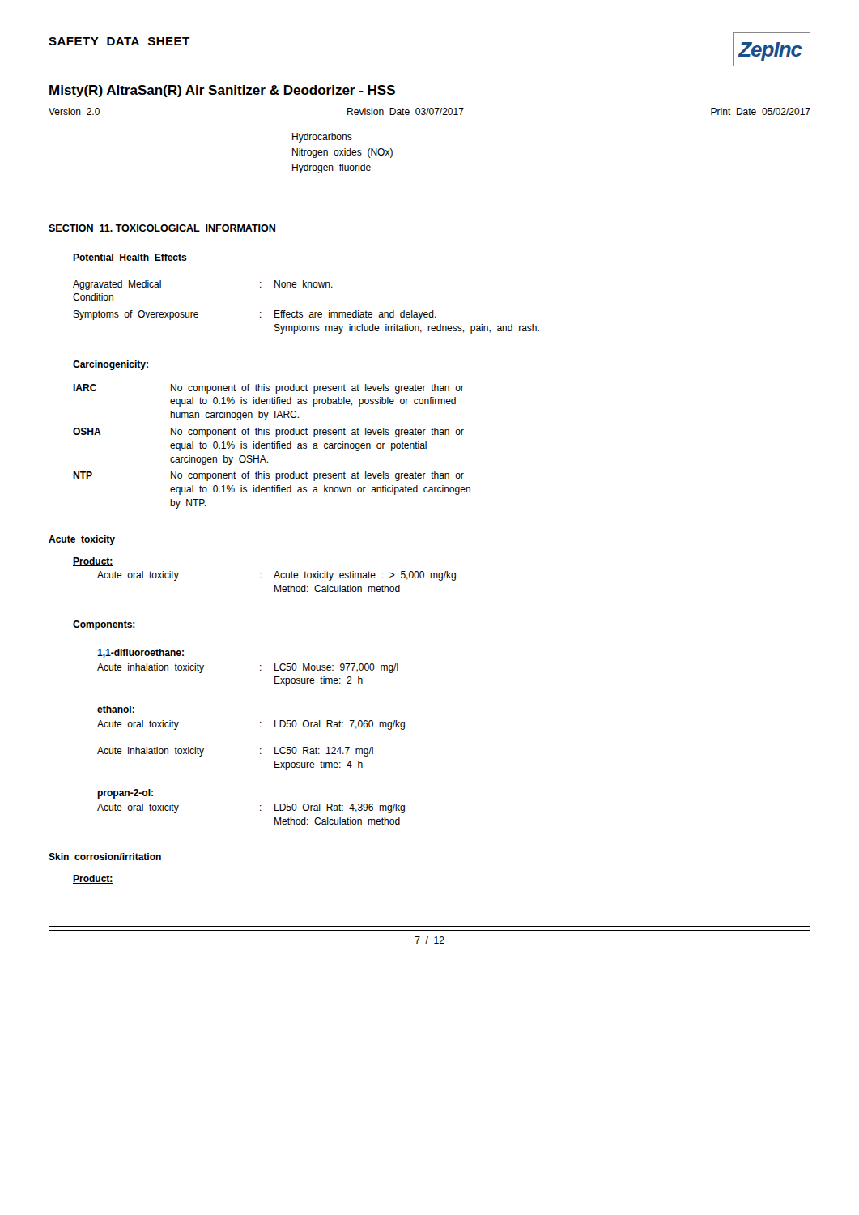SAFETY DATA SHEET
Zep Inc
Misty(R) AltraSan(R) Air Sanitizer & Deodorizer - HSS
Version 2.0 Revision Date 03/07/2017 Print Date 05/02/2017
Hydrocarbons
Nitrogen oxides (NOx)
Hydrogen fluoride
SECTION 11. TOXICOLOGICAL INFORMATION
Potential Health Effects
| Aggravated Medical Condition | : | None known. |
| Symptoms of Overexposure | : | Effects are immediate and delayed. Symptoms may include irritation, redness, pain, and rash. |
Carcinogenicity:
| IARC | No component of this product present at levels greater than or equal to 0.1% is identified as probable, possible or confirmed human carcinogen by IARC. |
| OSHA | No component of this product present at levels greater than or equal to 0.1% is identified as a carcinogen or potential carcinogen by OSHA. |
| NTP | No component of this product present at levels greater than or equal to 0.1% is identified as a known or anticipated carcinogen by NTP. |
Acute toxicity
Product:
| Acute oral toxicity | : | Acute toxicity estimate : > 5,000 mg/kg Method: Calculation method |
Components:
1,1-difluoroethane:
| Acute inhalation toxicity | : | LC50 Mouse: 977,000 mg/l Exposure time: 2 h |
ethanol:
| Acute oral toxicity | : | LD50 Oral Rat: 7,060 mg/kg |
| Acute inhalation toxicity | : | LC50 Rat: 124.7 mg/l Exposure time: 4 h |
propan-2-ol:
| Acute oral toxicity | : | LD50 Oral Rat: 4,396 mg/kg Method: Calculation method |
Skin corrosion/irritation
Product:
7 / 12